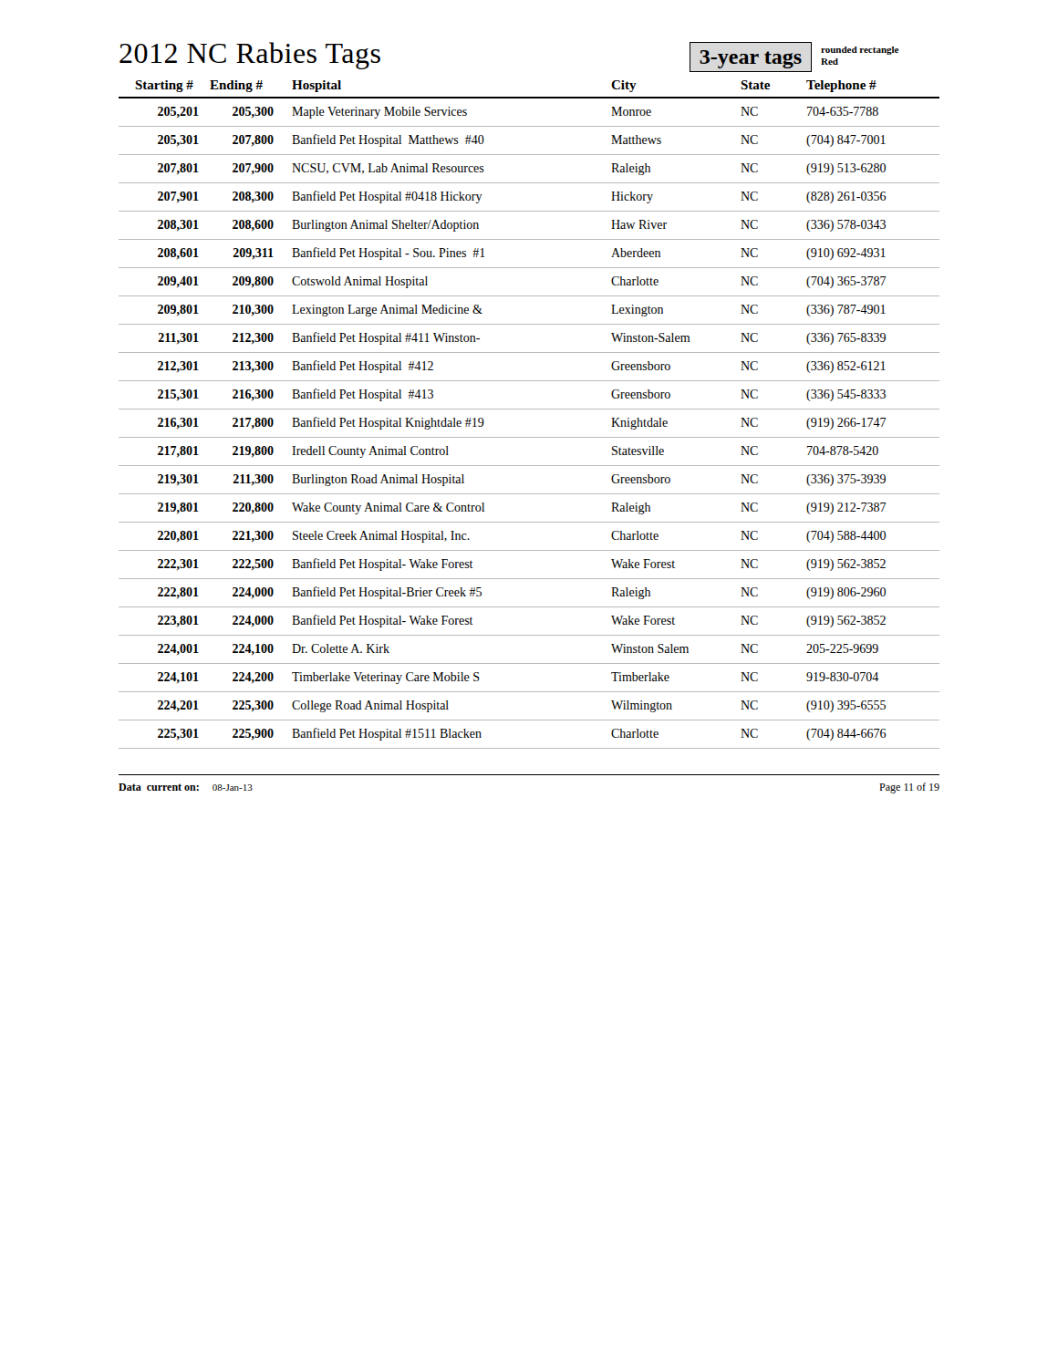2012 NC Rabies Tags
3-year tags
rounded rectangle
Red
| Starting # | Ending # | Hospital | City | State | Telephone # |
| --- | --- | --- | --- | --- | --- |
| 205,201 | 205,300 | Maple Veterinary Mobile Services | Monroe | NC | 704-635-7788 |
| 205,301 | 207,800 | Banfield Pet Hospital Matthews #40 | Matthews | NC | (704) 847-7001 |
| 207,801 | 207,900 | NCSU, CVM, Lab Animal Resources | Raleigh | NC | (919) 513-6280 |
| 207,901 | 208,300 | Banfield Pet Hospital #0418 Hickory | Hickory | NC | (828) 261-0356 |
| 208,301 | 208,600 | Burlington Animal Shelter/Adoption | Haw River | NC | (336) 578-0343 |
| 208,601 | 209,311 | Banfield Pet Hospital - Sou. Pines #1 | Aberdeen | NC | (910) 692-4931 |
| 209,401 | 209,800 | Cotswold Animal Hospital | Charlotte | NC | (704) 365-3787 |
| 209,801 | 210,300 | Lexington Large Animal Medicine & | Lexington | NC | (336) 787-4901 |
| 211,301 | 212,300 | Banfield Pet Hospital #411 Winston- | Winston-Salem | NC | (336) 765-8339 |
| 212,301 | 213,300 | Banfield Pet Hospital #412 | Greensboro | NC | (336) 852-6121 |
| 215,301 | 216,300 | Banfield Pet Hospital #413 | Greensboro | NC | (336) 545-8333 |
| 216,301 | 217,800 | Banfield Pet Hospital Knightdale #19 | Knightdale | NC | (919) 266-1747 |
| 217,801 | 219,800 | Iredell County Animal Control | Statesville | NC | 704-878-5420 |
| 219,301 | 211,300 | Burlington Road Animal Hospital | Greensboro | NC | (336) 375-3939 |
| 219,801 | 220,800 | Wake County Animal Care & Control | Raleigh | NC | (919) 212-7387 |
| 220,801 | 221,300 | Steele Creek Animal Hospital, Inc. | Charlotte | NC | (704) 588-4400 |
| 222,301 | 222,500 | Banfield Pet Hospital- Wake Forest | Wake Forest | NC | (919) 562-3852 |
| 222,801 | 224,000 | Banfield Pet Hospital-Brier Creek #5 | Raleigh | NC | (919) 806-2960 |
| 223,801 | 224,000 | Banfield Pet Hospital- Wake Forest | Wake Forest | NC | (919) 562-3852 |
| 224,001 | 224,100 | Dr. Colette A. Kirk | Winston Salem | NC | 205-225-9699 |
| 224,101 | 224,200 | Timberlake Veterinay Care Mobile S | Timberlake | NC | 919-830-0704 |
| 224,201 | 225,300 | College Road Animal Hospital | Wilmington | NC | (910) 395-6555 |
| 225,301 | 225,900 | Banfield Pet Hospital #1511 Blacken | Charlotte | NC | (704) 844-6676 |
Data current on: 08-Jan-13
Page 11 of 19